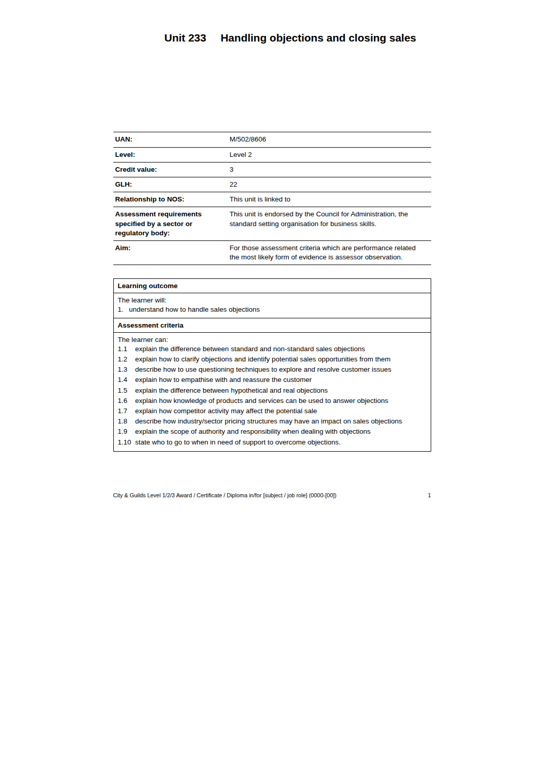Unit 233
Handling objections and closing sales
| UAN: | M/502/8606 |
| Level: | Level 2 |
| Credit value: | 3 |
| GLH: | 22 |
| Relationship to NOS: | This unit is linked to |
| Assessment requirements specified by a sector or regulatory body: | This unit is endorsed by the Council for Administration, the standard setting organisation for business skills. |
| Aim: | For those assessment criteria which are performance related the most likely form of evidence is assessor observation. |
| Learning outcome |
| The learner will: 1. understand how to handle sales objections |
| Assessment criteria |
| The learner can: 1.1 explain the difference between standard and non-standard sales objections 1.2 explain how to clarify objections and identify potential sales opportunities from them 1.3 describe how to use questioning techniques to explore and resolve customer issues 1.4 explain how to empathise with and reassure the customer 1.5 explain the difference between hypothetical and real objections 1.6 explain how knowledge of products and services can be used to answer objections 1.7 explain how competitor activity may affect the potential sale 1.8 describe how industry/sector pricing structures may have an impact on sales objections 1.9 explain the scope of authority and responsibility when dealing with objections 1.10 state who to go to when in need of support to overcome objections. |
City & Guilds Level 1/2/3 Award / Certificate / Diploma in/for [subject / job role] (0000-[00]) 1